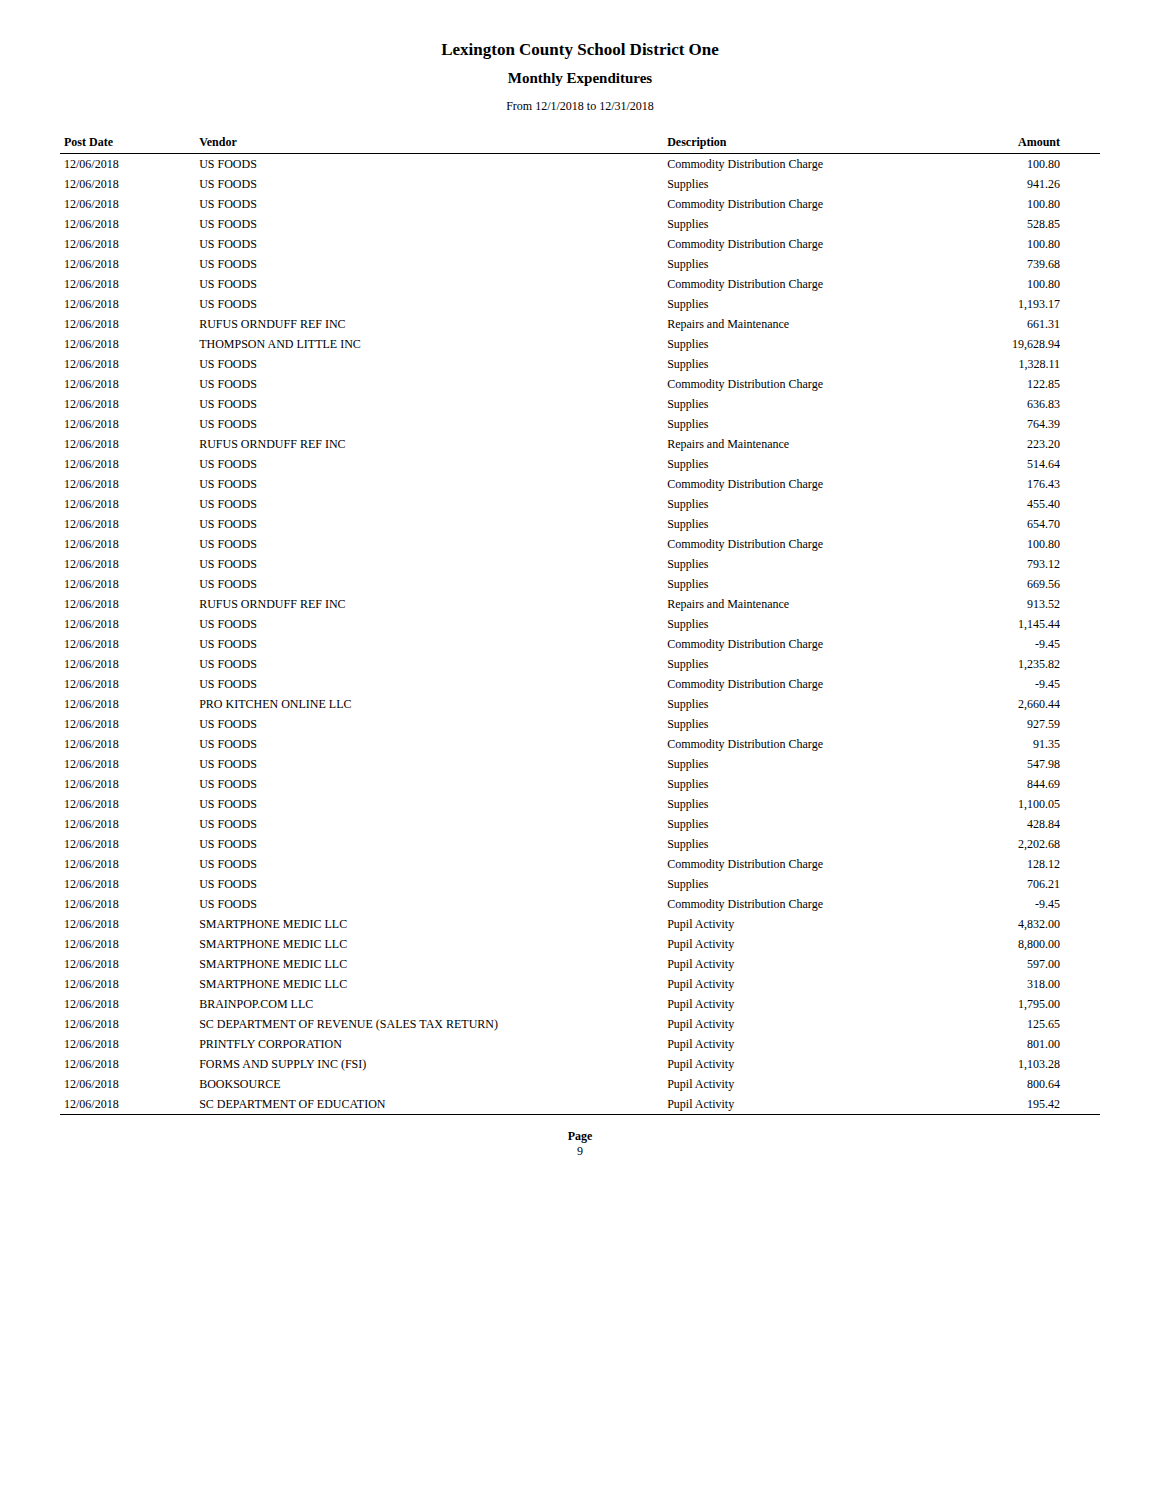Lexington County School District One
Monthly Expenditures
From 12/1/2018 to 12/31/2018
| Post Date | Vendor | Description | Amount |
| --- | --- | --- | --- |
| 12/06/2018 | US FOODS | Commodity Distribution Charge | 100.80 |
| 12/06/2018 | US FOODS | Supplies | 941.26 |
| 12/06/2018 | US FOODS | Commodity Distribution Charge | 100.80 |
| 12/06/2018 | US FOODS | Supplies | 528.85 |
| 12/06/2018 | US FOODS | Commodity Distribution Charge | 100.80 |
| 12/06/2018 | US FOODS | Supplies | 739.68 |
| 12/06/2018 | US FOODS | Commodity Distribution Charge | 100.80 |
| 12/06/2018 | US FOODS | Supplies | 1,193.17 |
| 12/06/2018 | RUFUS ORNDUFF REF INC | Repairs and Maintenance | 661.31 |
| 12/06/2018 | THOMPSON AND LITTLE INC | Supplies | 19,628.94 |
| 12/06/2018 | US FOODS | Supplies | 1,328.11 |
| 12/06/2018 | US FOODS | Commodity Distribution Charge | 122.85 |
| 12/06/2018 | US FOODS | Supplies | 636.83 |
| 12/06/2018 | US FOODS | Supplies | 764.39 |
| 12/06/2018 | RUFUS ORNDUFF REF INC | Repairs and Maintenance | 223.20 |
| 12/06/2018 | US FOODS | Supplies | 514.64 |
| 12/06/2018 | US FOODS | Commodity Distribution Charge | 176.43 |
| 12/06/2018 | US FOODS | Supplies | 455.40 |
| 12/06/2018 | US FOODS | Supplies | 654.70 |
| 12/06/2018 | US FOODS | Commodity Distribution Charge | 100.80 |
| 12/06/2018 | US FOODS | Supplies | 793.12 |
| 12/06/2018 | US FOODS | Supplies | 669.56 |
| 12/06/2018 | RUFUS ORNDUFF REF INC | Repairs and Maintenance | 913.52 |
| 12/06/2018 | US FOODS | Supplies | 1,145.44 |
| 12/06/2018 | US FOODS | Commodity Distribution Charge | -9.45 |
| 12/06/2018 | US FOODS | Supplies | 1,235.82 |
| 12/06/2018 | US FOODS | Commodity Distribution Charge | -9.45 |
| 12/06/2018 | PRO KITCHEN ONLINE LLC | Supplies | 2,660.44 |
| 12/06/2018 | US FOODS | Supplies | 927.59 |
| 12/06/2018 | US FOODS | Commodity Distribution Charge | 91.35 |
| 12/06/2018 | US FOODS | Supplies | 547.98 |
| 12/06/2018 | US FOODS | Supplies | 844.69 |
| 12/06/2018 | US FOODS | Supplies | 1,100.05 |
| 12/06/2018 | US FOODS | Supplies | 428.84 |
| 12/06/2018 | US FOODS | Supplies | 2,202.68 |
| 12/06/2018 | US FOODS | Commodity Distribution Charge | 128.12 |
| 12/06/2018 | US FOODS | Supplies | 706.21 |
| 12/06/2018 | US FOODS | Commodity Distribution Charge | -9.45 |
| 12/06/2018 | SMARTPHONE MEDIC LLC | Pupil Activity | 4,832.00 |
| 12/06/2018 | SMARTPHONE MEDIC LLC | Pupil Activity | 8,800.00 |
| 12/06/2018 | SMARTPHONE MEDIC LLC | Pupil Activity | 597.00 |
| 12/06/2018 | SMARTPHONE MEDIC LLC | Pupil Activity | 318.00 |
| 12/06/2018 | BRAINPOP.COM LLC | Pupil Activity | 1,795.00 |
| 12/06/2018 | SC DEPARTMENT OF REVENUE (SALES TAX RETURN) | Pupil Activity | 125.65 |
| 12/06/2018 | PRINTFLY CORPORATION | Pupil Activity | 801.00 |
| 12/06/2018 | FORMS AND SUPPLY INC (FSI) | Pupil Activity | 1,103.28 |
| 12/06/2018 | BOOKSOURCE | Pupil Activity | 800.64 |
| 12/06/2018 | SC DEPARTMENT OF EDUCATION | Pupil Activity | 195.42 |
Page
9